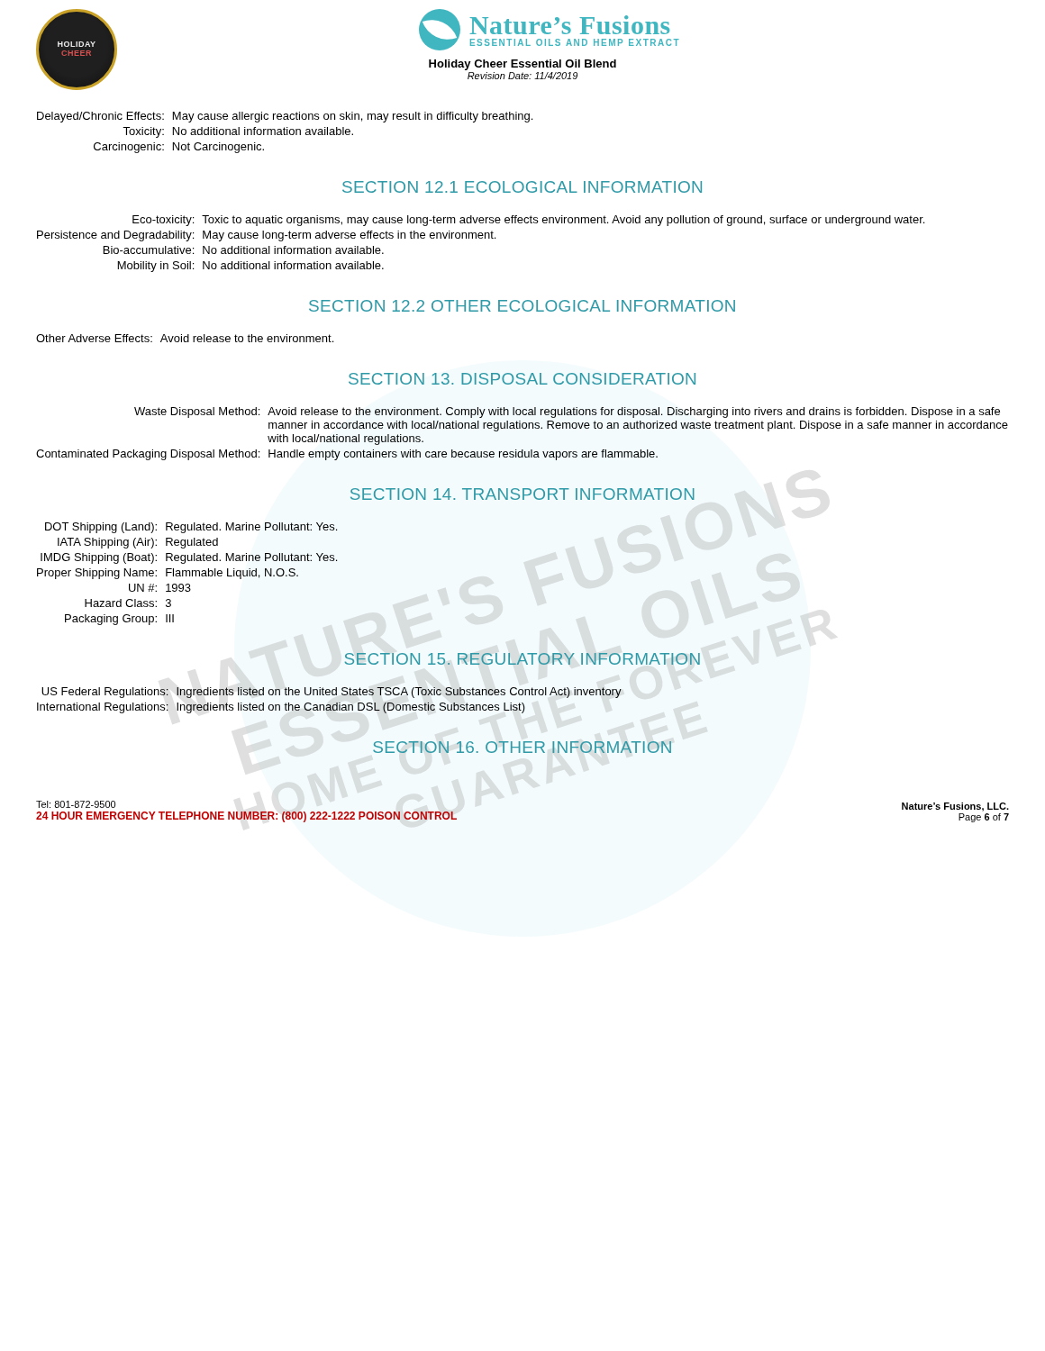NATURE'S FUSIONS ESSENTIAL OILS
HOME OF THE FOREVER GUARANTEE
HOLIDAY
CHEER
Nature’s Fusions
Essential Oils and Hemp Extract
Holiday Cheer Essential Oil Blend
Revision Date: 11/4/2019
| Delayed/Chronic Effects: | May cause allergic reactions on skin, may result in difficulty breathing. |
| Toxicity: | No additional information available. |
| Carcinogenic: | Not Carcinogenic. |
SECTION 12.1 ECOLOGICAL INFORMATION
| Eco-toxicity: | Toxic to aquatic organisms, may cause long-term adverse effects environment. Avoid any pollution of ground, surface or underground water. |
| Persistence and Degradability: | May cause long-term adverse effects in the environment. |
| Bio-accumulative: | No additional information available. |
| Mobility in Soil: | No additional information available. |
SECTION 12.2 OTHER ECOLOGICAL INFORMATION
| Other Adverse Effects: | Avoid release to the environment. |
SECTION 13. DISPOSAL CONSIDERATION
| Waste Disposal Method: | Avoid release to the environment. Comply with local regulations for disposal. Discharging into rivers and drains is forbidden. Dispose in a safe manner in accordance with local/national regulations. Remove to an authorized waste treatment plant. Dispose in a safe manner in accordance with local/national regulations. |
| Contaminated Packaging Disposal Method: | Handle empty containers with care because residula vapors are flammable. |
SECTION 14. TRANSPORT INFORMATION
| DOT Shipping (Land): | Regulated. Marine Pollutant: Yes. |
| IATA Shipping (Air): | Regulated |
| IMDG Shipping (Boat): | Regulated. Marine Pollutant: Yes. |
| Proper Shipping Name: | Flammable Liquid, N.O.S. |
| UN #: | 1993 |
| Hazard Class: | 3 |
| Packaging Group: | III |
SECTION 15. REGULATORY INFORMATION
| US Federal Regulations: | Ingredients listed on the United States TSCA (Toxic Substances Control Act) inventory |
| International Regulations: | Ingredients listed on the Canadian DSL (Domestic Substances List) |
SECTION 16. OTHER INFORMATION
Tel: 801-872-9500
24 HOUR EMERGENCY TELEPHONE NUMBER: (800) 222-1222 POISON CONTROL
Nature’s Fusions, LLC.
Page 6 of 7